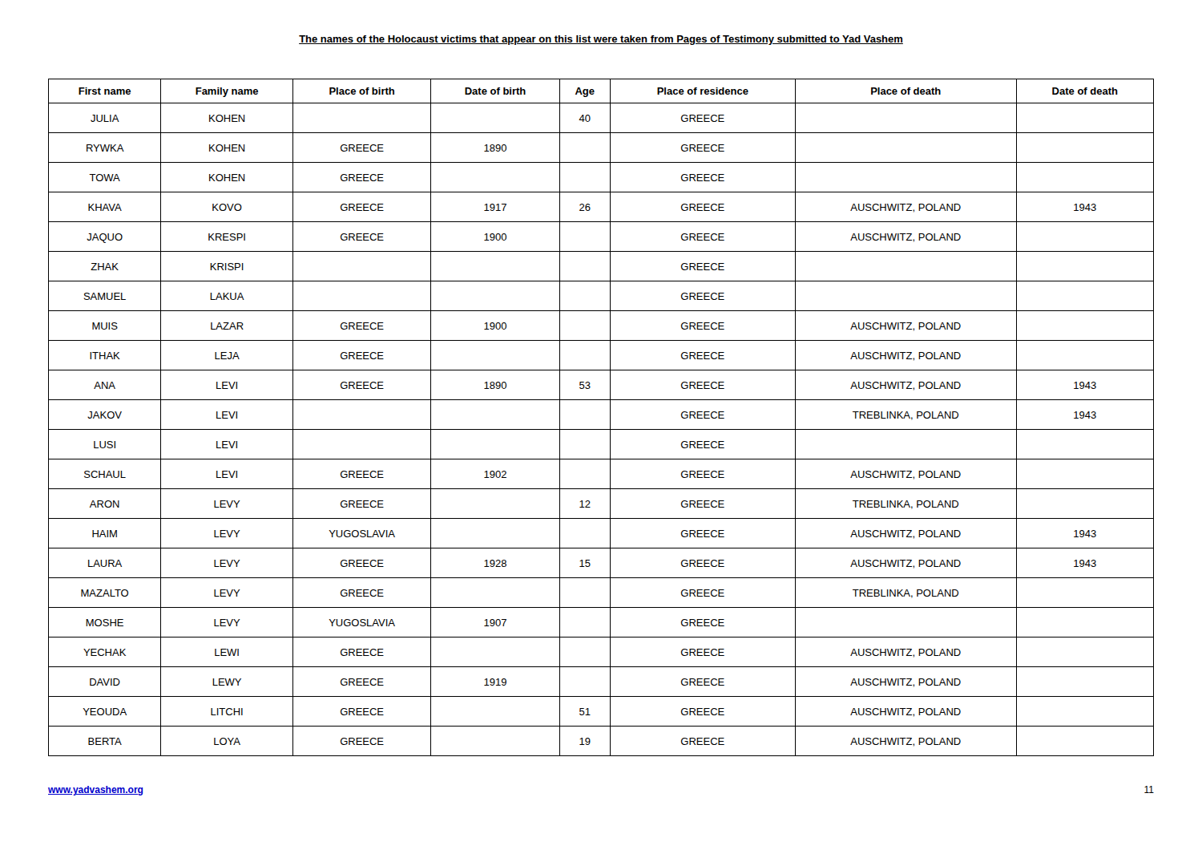The names of the Holocaust victims that appear on this list were taken from Pages of Testimony submitted to Yad Vashem
| First name | Family name | Place of birth | Date of birth | Age | Place of residence | Place of death | Date of death |
| --- | --- | --- | --- | --- | --- | --- | --- |
| JULIA | KOHEN | | | 40 | GREECE | | |
| RYWKA | KOHEN | GREECE | 1890 | | GREECE | | |
| TOWA | KOHEN | GREECE | | | GREECE | | |
| KHAVA | KOVO | GREECE | 1917 | 26 | GREECE | AUSCHWITZ, POLAND | 1943 |
| JAQUO | KRESPI | GREECE | 1900 | | GREECE | AUSCHWITZ, POLAND | |
| ZHAK | KRISPI | | | | GREECE | | |
| SAMUEL | LAKUA | | | | GREECE | | |
| MUIS | LAZAR | GREECE | 1900 | | GREECE | AUSCHWITZ, POLAND | |
| ITHAK | LEJA | GREECE | | | GREECE | AUSCHWITZ, POLAND | |
| ANA | LEVI | GREECE | 1890 | 53 | GREECE | AUSCHWITZ, POLAND | 1943 |
| JAKOV | LEVI | | | | GREECE | TREBLINKA, POLAND | 1943 |
| LUSI | LEVI | | | | GREECE | | |
| SCHAUL | LEVI | GREECE | 1902 | | GREECE | AUSCHWITZ, POLAND | |
| ARON | LEVY | GREECE | | 12 | GREECE | TREBLINKA, POLAND | |
| HAIM | LEVY | YUGOSLAVIA | | | GREECE | AUSCHWITZ, POLAND | 1943 |
| LAURA | LEVY | GREECE | 1928 | 15 | GREECE | AUSCHWITZ, POLAND | 1943 |
| MAZALTO | LEVY | GREECE | | | GREECE | TREBLINKA, POLAND | |
| MOSHE | LEVY | YUGOSLAVIA | 1907 | | GREECE | | |
| YECHAK | LEWI | GREECE | | | GREECE | AUSCHWITZ, POLAND | |
| DAVID | LEWY | GREECE | 1919 | | GREECE | AUSCHWITZ, POLAND | |
| YEOUDA | LITCHI | GREECE | | 51 | GREECE | AUSCHWITZ, POLAND | |
| BERTA | LOYA | GREECE | | 19 | GREECE | AUSCHWITZ, POLAND | |
www.yadvashem.org 11